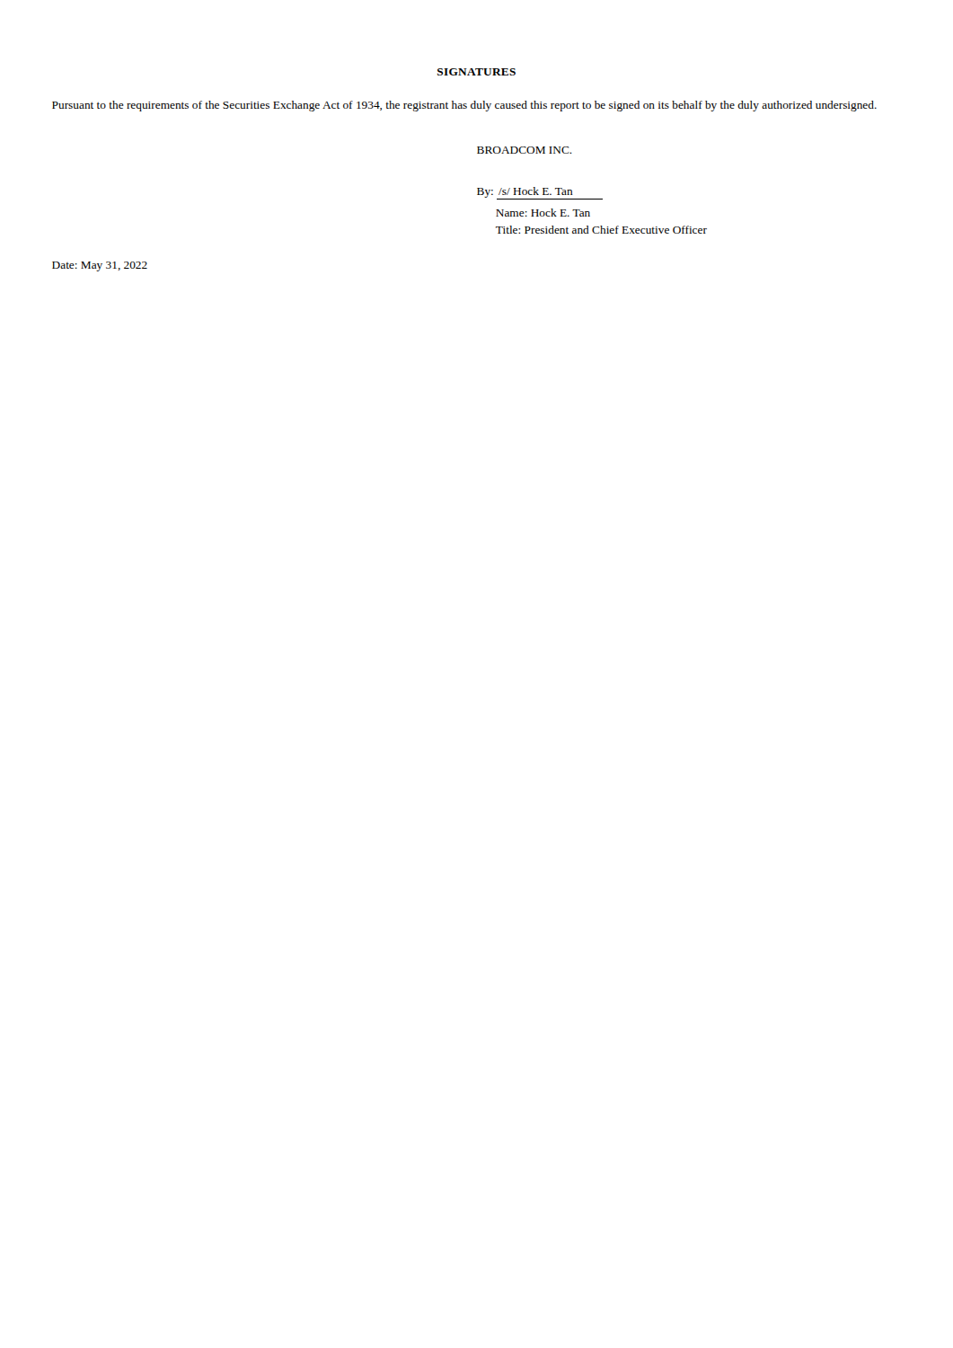SIGNATURES
Pursuant to the requirements of the Securities Exchange Act of 1934, the registrant has duly caused this report to be signed on its behalf by the duly authorized undersigned.
BROADCOM INC.
By: /s/ Hock E. Tan
Name: Hock E. Tan
Title: President and Chief Executive Officer
Date: May 31, 2022